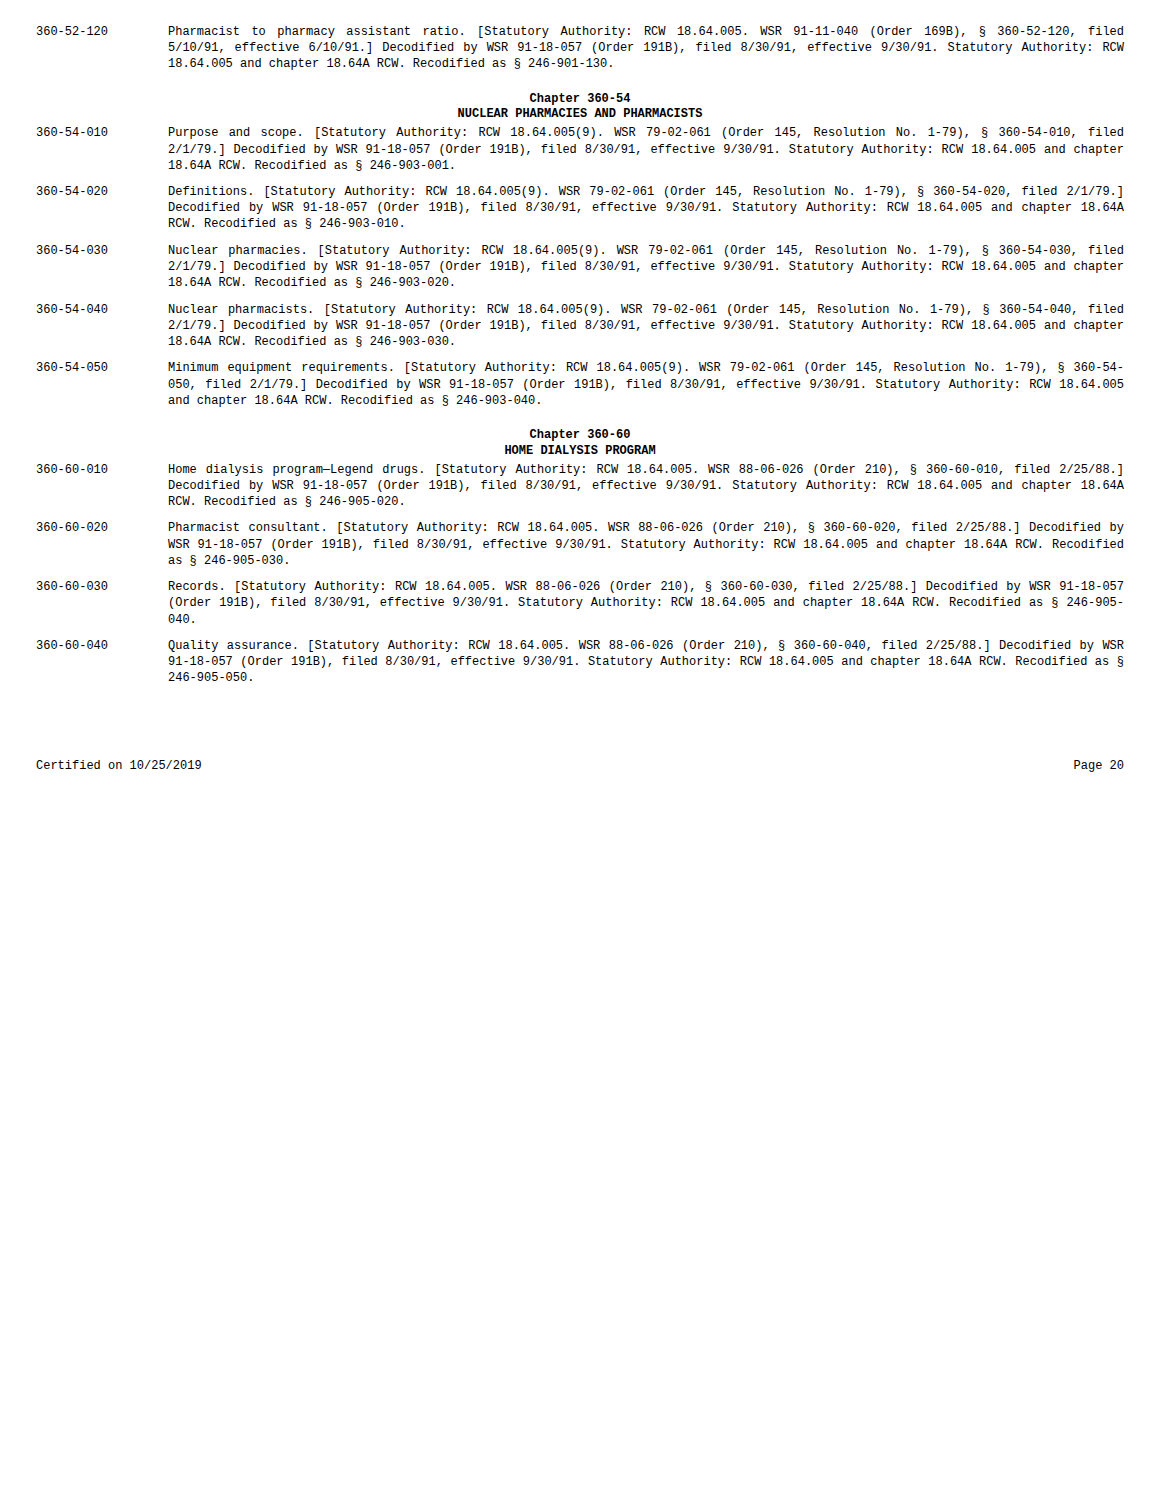360-52-120
Pharmacist to pharmacy assistant ratio. [Statutory Authority: RCW 18.64.005. WSR 91-11-040 (Order 169B), § 360-52-120, filed 5/10/91, effective 6/10/91.] Decodified by WSR 91-18-057 (Order 191B), filed 8/30/91, effective 9/30/91. Statutory Authority: RCW 18.64.005 and chapter 18.64A RCW. Recodified as § 246-901-130.
Chapter 360-54 NUCLEAR PHARMACIES AND PHARMACISTS
360-54-010
Purpose and scope. [Statutory Authority: RCW 18.64.005(9). WSR 79-02-061 (Order 145, Resolution No. 1-79), § 360-54-010, filed 2/1/79.] Decodified by WSR 91-18-057 (Order 191B), filed 8/30/91, effective 9/30/91. Statutory Authority: RCW 18.64.005 and chapter 18.64A RCW. Recodified as § 246-903-001.
360-54-020
Definitions. [Statutory Authority: RCW 18.64.005(9). WSR 79-02-061 (Order 145, Resolution No. 1-79), § 360-54-020, filed 2/1/79.] Decodified by WSR 91-18-057 (Order 191B), filed 8/30/91, effective 9/30/91. Statutory Authority: RCW 18.64.005 and chapter 18.64A RCW. Recodified as § 246-903-010.
360-54-030
Nuclear pharmacies. [Statutory Authority: RCW 18.64.005(9). WSR 79-02-061 (Order 145, Resolution No. 1-79), § 360-54-030, filed 2/1/79.] Decodified by WSR 91-18-057 (Order 191B), filed 8/30/91, effective 9/30/91. Statutory Authority: RCW 18.64.005 and chapter 18.64A RCW. Recodified as § 246-903-020.
360-54-040
Nuclear pharmacists. [Statutory Authority: RCW 18.64.005(9). WSR 79-02-061 (Order 145, Resolution No. 1-79), § 360-54-040, filed 2/1/79.] Decodified by WSR 91-18-057 (Order 191B), filed 8/30/91, effective 9/30/91. Statutory Authority: RCW 18.64.005 and chapter 18.64A RCW. Recodified as § 246-903-030.
360-54-050
Minimum equipment requirements. [Statutory Authority: RCW 18.64.005(9). WSR 79-02-061 (Order 145, Resolution No. 1-79), § 360-54-050, filed 2/1/79.] Decodified by WSR 91-18-057 (Order 191B), filed 8/30/91, effective 9/30/91. Statutory Authority: RCW 18.64.005 and chapter 18.64A RCW. Recodified as § 246-903-040.
Chapter 360-60 HOME DIALYSIS PROGRAM
360-60-010
Home dialysis program—Legend drugs. [Statutory Authority: RCW 18.64.005. WSR 88-06-026 (Order 210), § 360-60-010, filed 2/25/88.] Decodified by WSR 91-18-057 (Order 191B), filed 8/30/91, effective 9/30/91. Statutory Authority: RCW 18.64.005 and chapter 18.64A RCW. Recodified as § 246-905-020.
360-60-020
Pharmacist consultant. [Statutory Authority: RCW 18.64.005. WSR 88-06-026 (Order 210), § 360-60-020, filed 2/25/88.] Decodified by WSR 91-18-057 (Order 191B), filed 8/30/91, effective 9/30/91. Statutory Authority: RCW 18.64.005 and chapter 18.64A RCW. Recodified as § 246-905-030.
360-60-030
Records. [Statutory Authority: RCW 18.64.005. WSR 88-06-026 (Order 210), § 360-60-030, filed 2/25/88.] Decodified by WSR 91-18-057 (Order 191B), filed 8/30/91, effective 9/30/91. Statutory Authority: RCW 18.64.005 and chapter 18.64A RCW. Recodified as § 246-905-040.
360-60-040
Quality assurance. [Statutory Authority: RCW 18.64.005. WSR 88-06-026 (Order 210), § 360-60-040, filed 2/25/88.] Decodified by WSR 91-18-057 (Order 191B), filed 8/30/91, effective 9/30/91. Statutory Authority: RCW 18.64.005 and chapter 18.64A RCW. Recodified as § 246-905-050.
Certified on 10/25/2019 Page 20